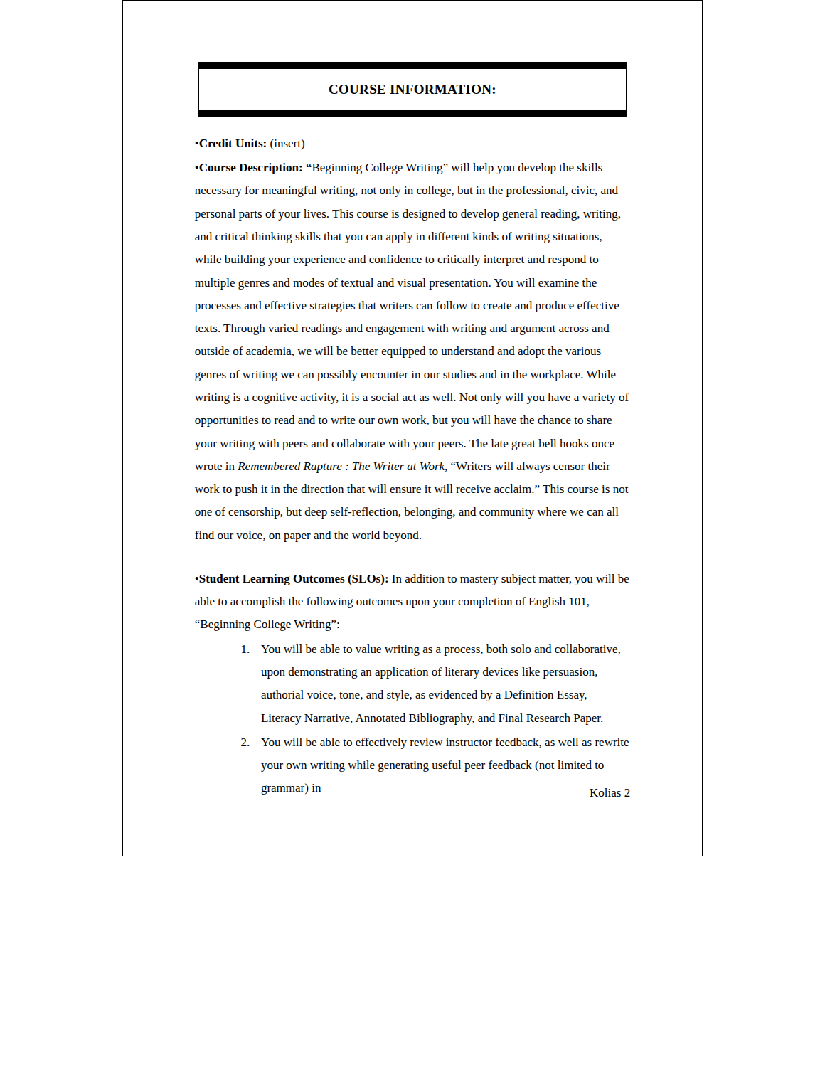COURSE INFORMATION:
•Credit Units: (insert)
•Course Description: “Beginning College Writing” will help you develop the skills necessary for meaningful writing, not only in college, but in the professional, civic, and personal parts of your lives. This course is designed to develop general reading, writing, and critical thinking skills that you can apply in different kinds of writing situations, while building your experience and confidence to critically interpret and respond to multiple genres and modes of textual and visual presentation. You will examine the processes and effective strategies that writers can follow to create and produce effective texts. Through varied readings and engagement with writing and argument across and outside of academia, we will be better equipped to understand and adopt the various genres of writing we can possibly encounter in our studies and in the workplace. While writing is a cognitive activity, it is a social act as well. Not only will you have a variety of opportunities to read and to write our own work, but you will have the chance to share your writing with peers and collaborate with your peers. The late great bell hooks once wrote in Remembered Rapture : The Writer at Work, “Writers will always censor their work to push it in the direction that will ensure it will receive acclaim.” This course is not one of censorship, but deep self-reflection, belonging, and community where we can all find our voice, on paper and the world beyond.
•Student Learning Outcomes (SLOs): In addition to mastery subject matter, you will be able to accomplish the following outcomes upon your completion of English 101, “Beginning College Writing”:
You will be able to value writing as a process, both solo and collaborative, upon demonstrating an application of literary devices like persuasion, authorial voice, tone, and style, as evidenced by a Definition Essay, Literacy Narrative, Annotated Bibliography, and Final Research Paper.
You will be able to effectively review instructor feedback, as well as rewrite your own writing while generating useful peer feedback (not limited to grammar) in
Kolias 2